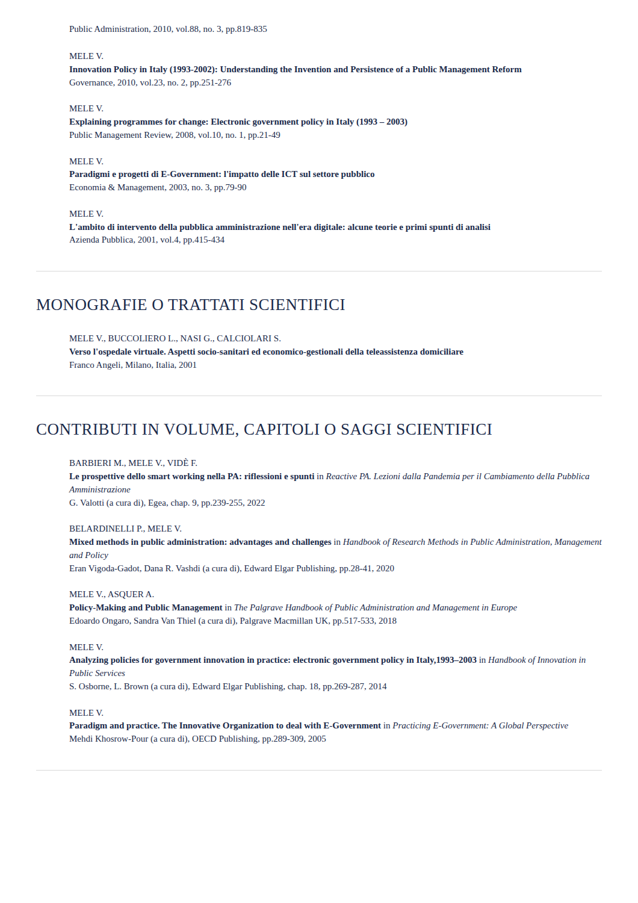Public Administration, 2010, vol.88, no. 3, pp.819-835
MELE V. Innovation Policy in Italy (1993-2002): Understanding the Invention and Persistence of a Public Management Reform Governance, 2010, vol.23, no. 2, pp.251-276
MELE V. Explaining programmes for change: Electronic government policy in Italy (1993 – 2003) Public Management Review, 2008, vol.10, no. 1, pp.21-49
MELE V. Paradigmi e progetti di E-Government: l'impatto delle ICT sul settore pubblico Economia & Management, 2003, no. 3, pp.79-90
MELE V. L'ambito di intervento della pubblica amministrazione nell'era digitale: alcune teorie e primi spunti di analisi Azienda Pubblica, 2001, vol.4, pp.415-434
MONOGRAFIE O TRATTATI SCIENTIFICI
MELE V., BUCCOLIERO L., NASI G., CALCIOLARI S. Verso l'ospedale virtuale. Aspetti socio-sanitari ed economico-gestionali della teleassistenza domiciliare Franco Angeli, Milano, Italia, 2001
CONTRIBUTI IN VOLUME, CAPITOLI O SAGGI SCIENTIFICI
BARBIERI M., MELE V., VIDÈ F. Le prospettive dello smart working nella PA: riflessioni e spunti in Reactive PA. Lezioni dalla Pandemia per il Cambiamento della Pubblica Amministrazione G. Valotti (a cura di), Egea, chap. 9, pp.239-255, 2022
BELARDINELLI P., MELE V. Mixed methods in public administration: advantages and challenges in Handbook of Research Methods in Public Administration, Management and Policy Eran Vigoda-Gadot, Dana R. Vashdi (a cura di), Edward Elgar Publishing, pp.28-41, 2020
MELE V., ASQUER A. Policy-Making and Public Management in The Palgrave Handbook of Public Administration and Management in Europe Edoardo Ongaro, Sandra Van Thiel (a cura di), Palgrave Macmillan UK, pp.517-533, 2018
MELE V. Analyzing policies for government innovation in practice: electronic government policy in Italy,1993–2003 in Handbook of Innovation in Public Services S. Osborne, L. Brown (a cura di), Edward Elgar Publishing, chap. 18, pp.269-287, 2014
MELE V. Paradigm and practice. The Innovative Organization to deal with E-Government in Practicing E-Government: A Global Perspective Mehdi Khosrow-Pour (a cura di), OECD Publishing, pp.289-309, 2005